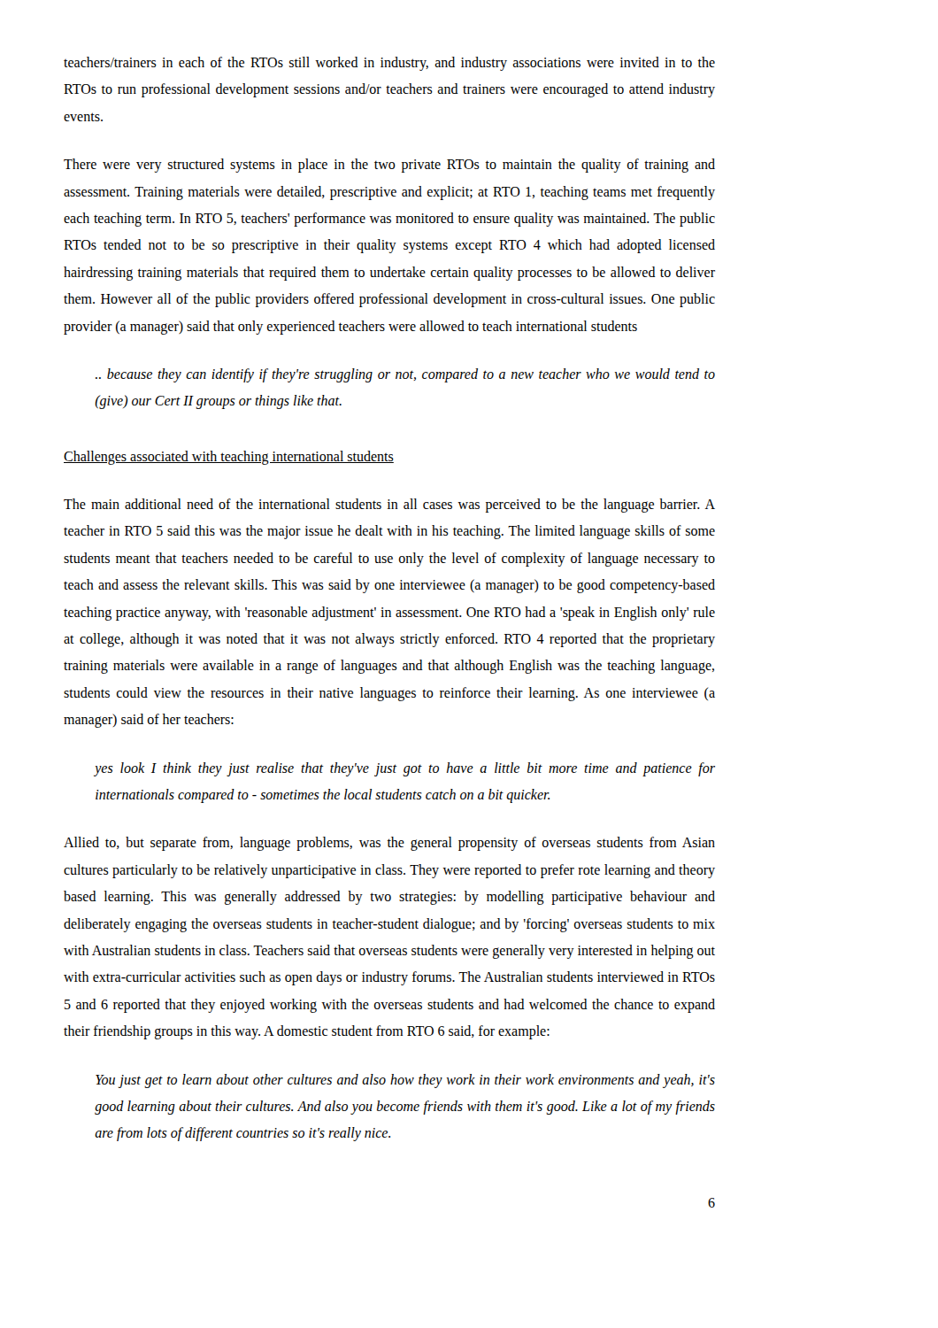teachers/trainers in each of the RTOs still worked in industry, and industry associations were invited in to the RTOs to run professional development sessions and/or teachers and trainers were encouraged to attend industry events.
There were very structured systems in place in the two private RTOs to maintain the quality of training and assessment. Training materials were detailed, prescriptive and explicit; at RTO 1, teaching teams met frequently each teaching term. In RTO 5, teachers' performance was monitored to ensure quality was maintained. The public RTOs tended not to be so prescriptive in their quality systems except RTO 4 which had adopted licensed hairdressing training materials that required them to undertake certain quality processes to be allowed to deliver them. However all of the public providers offered professional development in cross-cultural issues. One public provider (a manager) said that only experienced teachers were allowed to teach international students
.. because they can identify if they're struggling or not, compared to a new teacher who we would tend to (give) our Cert II groups or things like that.
Challenges associated with teaching international students
The main additional need of the international students in all cases was perceived to be the language barrier. A teacher in RTO 5 said this was the major issue he dealt with in his teaching. The limited language skills of some students meant that teachers needed to be careful to use only the level of complexity of language necessary to teach and assess the relevant skills. This was said by one interviewee (a manager) to be good competency-based teaching practice anyway, with 'reasonable adjustment' in assessment. One RTO had a 'speak in English only' rule at college, although it was noted that it was not always strictly enforced. RTO 4 reported that the proprietary training materials were available in a range of languages and that although English was the teaching language, students could view the resources in their native languages to reinforce their learning. As one interviewee (a manager) said of her teachers:
yes look I think they just realise that they've just got to have a little bit more time and patience for internationals compared to - sometimes the local students catch on a bit quicker.
Allied to, but separate from, language problems, was the general propensity of overseas students from Asian cultures particularly to be relatively unparticipative in class. They were reported to prefer rote learning and theory based learning. This was generally addressed by two strategies: by modelling participative behaviour and deliberately engaging the overseas students in teacher-student dialogue; and by 'forcing' overseas students to mix with Australian students in class. Teachers said that overseas students were generally very interested in helping out with extra-curricular activities such as open days or industry forums. The Australian students interviewed in RTOs 5 and 6 reported that they enjoyed working with the overseas students and had welcomed the chance to expand their friendship groups in this way. A domestic student from RTO 6 said, for example:
You just get to learn about other cultures and also how they work in their work environments and yeah, it's good learning about their cultures. And also you become friends with them it's good. Like a lot of my friends are from lots of different countries so it's really nice.
6